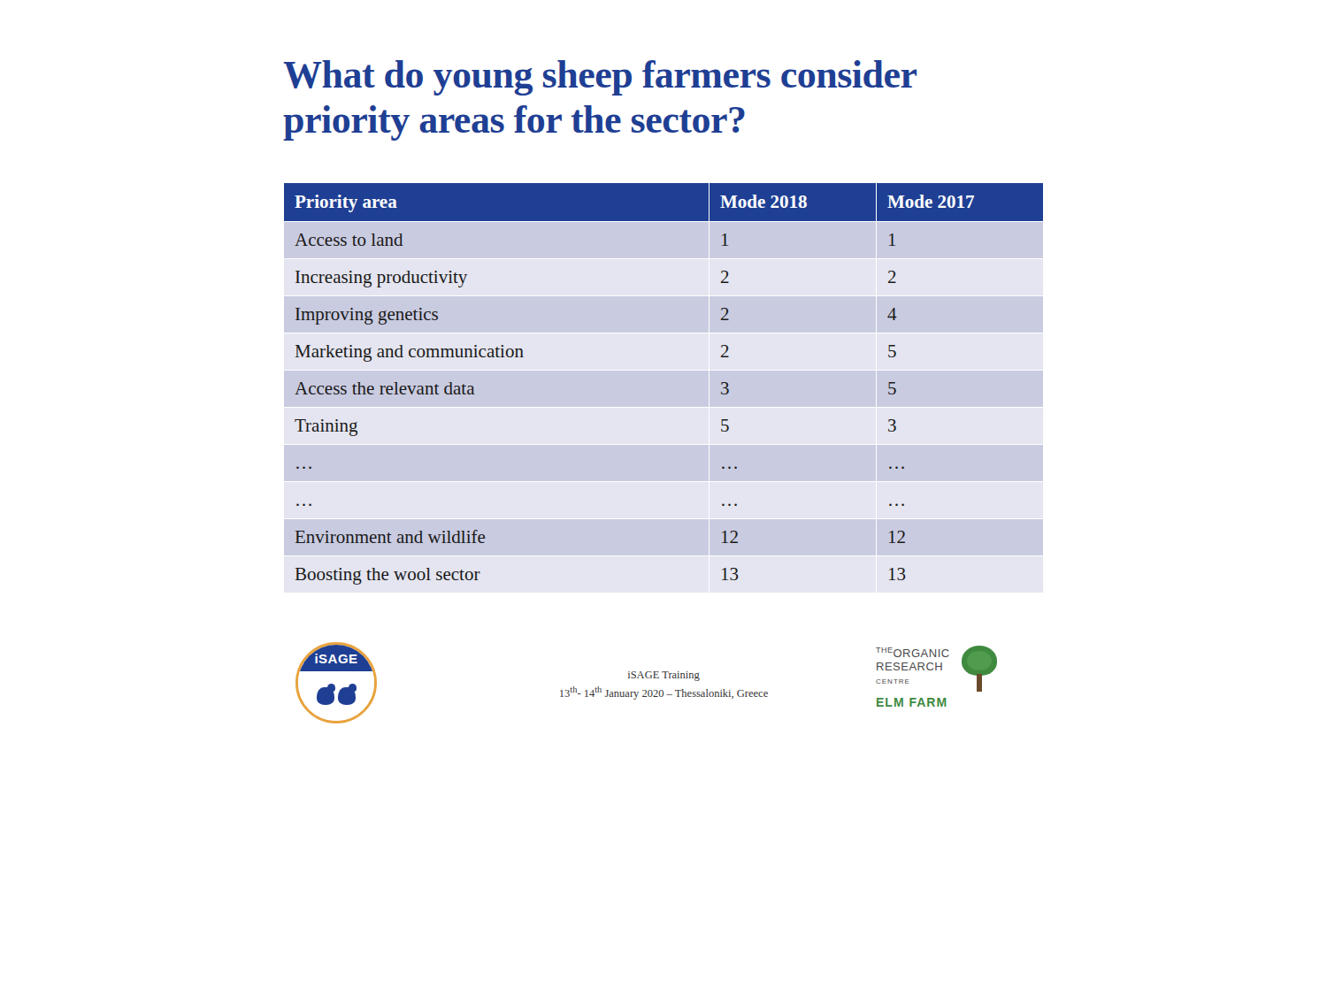What do young sheep farmers consider priority areas for the sector?
| Priority area | Mode 2018 | Mode 2017 |
| --- | --- | --- |
| Access to land | 1 | 1 |
| Increasing productivity | 2 | 2 |
| Improving genetics | 2 | 4 |
| Marketing and communication | 2 | 5 |
| Access the relevant data | 3 | 5 |
| Training | 5 | 3 |
| … | … | … |
| … | … | … |
| Environment and wildlife | 12 | 12 |
| Boosting the wool sector | 13 | 13 |
iSAGE
iSAGE Training
13th- 14th January 2020 – Thessaloniki, Greece
THEORGANIC
RESEARCH
CENTRE
ELM FARM